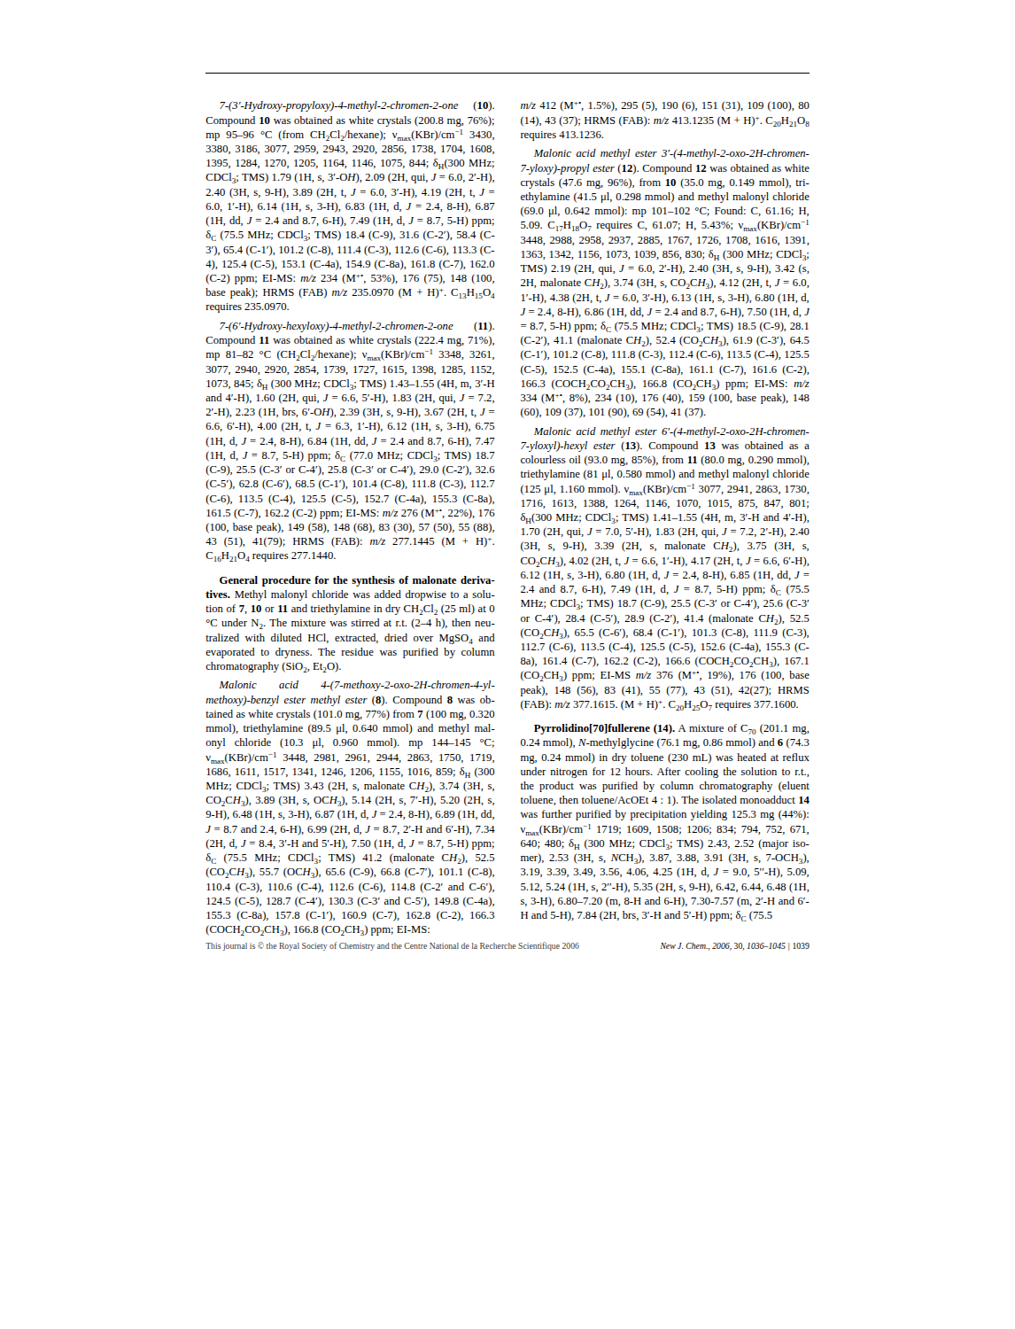7-(3′-Hydroxy-propyloxy)-4-methyl-2-chromen-2-one (10). Compound 10 was obtained as white crystals (200.8 mg, 76%); mp 95–96 °C (from CH2Cl2/hexane); νmax(KBr)/cm−1 3430, 3380, 3186, 3077, 2959, 2943, 2920, 2856, 1738, 1704, 1608, 1395, 1284, 1270, 1205, 1164, 1146, 1075, 844; δH(300 MHz; CDCl3; TMS) 1.79 (1H, s, 3′-OH), 2.09 (2H, qui, J = 6.0, 2′-H), 2.40 (3H, s, 9-H), 3.89 (2H, t, J = 6.0, 3′-H), 4.19 (2H, t, J = 6.0, 1′-H), 6.14 (1H, s, 3-H), 6.83 (1H, d, J = 2.4, 8-H), 6.87 (1H, dd, J = 2.4 and 8.7, 6-H), 7.49 (1H, d, J = 8.7, 5-H) ppm; δC (75.5 MHz; CDCl3; TMS) 18.4 (C-9), 31.6 (C-2′), 58.4 (C-3′), 65.4 (C-1′), 101.2 (C-8), 111.4 (C-3), 112.6 (C-6), 113.3 (C-4), 125.4 (C-5), 153.1 (C-4a), 154.9 (C-8a), 161.8 (C-7), 162.0 (C-2) ppm; EI-MS: m/z 234 (M+•, 53%), 176 (75), 148 (100, base peak); HRMS (FAB) m/z 235.0970 (M + H)+. C13H15O4 requires 235.0970.
7-(6′-Hydroxy-hexyloxy)-4-methyl-2-chromen-2-one (11). Compound 11 was obtained as white crystals (222.4 mg, 71%), mp 81–82 °C (CH2Cl2/hexane); νmax(KBr)/cm−1 3348, 3261, 3077, 2940, 2920, 2854, 1739, 1727, 1615, 1398, 1285, 1152, 1073, 845; δH (300 MHz; CDCl3; TMS) 1.43–1.55 (4H, m, 3′-H and 4′-H), 1.60 (2H, qui, J = 6.6, 5′-H), 1.83 (2H, qui, J = 7.2, 2′-H), 2.23 (1H, brs, 6′-OH), 2.39 (3H, s, 9-H), 3.67 (2H, t, J = 6.6, 6′-H), 4.00 (2H, t, J = 6.3, 1′-H), 6.12 (1H, s, 3-H), 6.75 (1H, d, J = 2.4, 8-H), 6.84 (1H, dd, J = 2.4 and 8.7, 6-H), 7.47 (1H, d, J = 8.7, 5-H) ppm; δC (77.0 MHz; CDCl3; TMS) 18.7 (C-9), 25.5 (C-3′ or C-4′), 25.8 (C-3′ or C-4′), 29.0 (C-2′), 32.6 (C-5′), 62.8 (C-6′), 68.5 (C-1′), 101.4 (C-8), 111.8 (C-3), 112.7 (C-6), 113.5 (C-4), 125.5 (C-5), 152.7 (C-4a), 155.3 (C-8a), 161.5 (C-7), 162.2 (C-2) ppm; EI-MS: m/z 276 (M+•, 22%), 176 (100, base peak), 149 (58), 148 (68), 83 (30), 57 (50), 55 (88), 43 (51), 41(79); HRMS (FAB): m/z 277.1445 (M + H)+. C16H21O4 requires 277.1440.
General procedure for the synthesis of malonate derivatives. Methyl malonyl chloride was added dropwise to a solution of 7, 10 or 11 and triethylamine in dry CH2Cl2 (25 ml) at 0 °C under N2. The mixture was stirred at r.t. (2–4 h), then neutralized with diluted HCl, extracted, dried over MgSO4 and evaporated to dryness. The residue was purified by column chromatography (SiO2, Et2O).
Malonic acid 4-(7-methoxy-2-oxo-2H-chromen-4-ylmethoxy)-benzyl ester methyl ester (8). Compound 8 was obtained as white crystals (101.0 mg, 77%) from 7 (100 mg, 0.320 mmol), triethylamine (89.5 μl, 0.640 mmol) and methyl malonyl chloride (10.3 μl, 0.960 mmol). mp 144–145 °C; νmax(KBr)/cm−1 3448, 2981, 2961, 2944, 2863, 1750, 1719, 1686, 1611, 1517, 1341, 1246, 1206, 1155, 1016, 859; δH (300 MHz; CDCl3; TMS) 3.43 (2H, s, malonate CH2), 3.74 (3H, s, CO2CH3), 3.89 (3H, s, OCH3), 5.14 (2H, s, 7′-H), 5.20 (2H, s, 9-H), 6.48 (1H, s, 3-H), 6.87 (1H, d, J = 2.4, 8-H), 6.89 (1H, dd, J = 8.7 and 2.4, 6-H), 6.99 (2H, d, J = 8.7, 2′-H and 6′-H), 7.34 (2H, d, J = 8.4, 3′-H and 5′-H), 7.50 (1H, d, J = 8.7, 5-H) ppm; δC (75.5 MHz; CDCl3; TMS) 41.2 (malonate CH2), 52.5 (CO2CH3), 55.7 (OCH3), 65.6 (C-9), 66.8 (C-7′), 101.1 (C-8), 110.4 (C-3), 110.6 (C-4), 112.6 (C-6), 114.8 (C-2′ and C-6′), 124.5 (C-5), 128.7 (C-4′), 130.3 (C-3′ and C-5′), 149.8 (C-4a), 155.3 (C-8a), 157.8 (C-1′), 160.9 (C-7), 162.8 (C-2), 166.3 (COCH2CO2CH3), 166.8 (CO2CH3) ppm; EI-MS:
m/z 412 (M+•, 1.5%), 295 (5), 190 (6), 151 (31), 109 (100), 80 (14), 43 (37); HRMS (FAB): m/z 413.1235 (M + H)+. C20H21O8 requires 413.1236.
Malonic acid methyl ester 3′-(4-methyl-2-oxo-2H-chromen-7-yloxy)-propyl ester (12). Compound 12 was obtained as white crystals (47.6 mg, 96%), from 10 (35.0 mg, 0.149 mmol), triethylamine (41.5 μl, 0.298 mmol) and methyl malonyl chloride (69.0 μl, 0.642 mmol): mp 101–102 °C; Found: C, 61.16; H, 5.09. C17H18O7 requires C, 61.07; H, 5.43%; νmax(KBr)/cm−1 3448, 2988, 2958, 2937, 2885, 1767, 1726, 1708, 1616, 1391, 1363, 1342, 1156, 1073, 1039, 856, 830; δH (300 MHz; CDCl3; TMS) 2.19 (2H, qui, J = 6.0, 2′-H), 2.40 (3H, s, 9-H), 3.42 (s, 2H, malonate CH2), 3.74 (3H, s, CO2CH3), 4.12 (2H, t, J = 6.0, 1′-H), 4.38 (2H, t, J = 6.0, 3′-H), 6.13 (1H, s, 3-H), 6.80 (1H, d, J = 2.4, 8-H), 6.86 (1H, dd, J = 2.4 and 8.7, 6-H), 7.50 (1H, d, J = 8.7, 5-H) ppm; δC (75.5 MHz; CDCl3; TMS) 18.5 (C-9), 28.1 (C-2′), 41.1 (malonate CH2), 52.4 (CO2CH3), 61.9 (C-3′), 64.5 (C-1′), 101.2 (C-8), 111.8 (C-3), 112.4 (C-6), 113.5 (C-4), 125.5 (C-5), 152.5 (C-4a), 155.1 (C-8a), 161.1 (C-7), 161.6 (C-2), 166.3 (COCH2CO2CH3), 166.8 (CO2CH3) ppm; EI-MS: m/z 334 (M+•, 8%), 234 (10), 176 (40), 159 (100, base peak), 148 (60), 109 (37), 101 (90), 69 (54), 41 (37).
Malonic acid methyl ester 6′-(4-methyl-2-oxo-2H-chromen-7-yloxyl)-hexyl ester (13). Compound 13 was obtained as a colourless oil (93.0 mg, 85%), from 11 (80.0 mg, 0.290 mmol), triethylamine (81 μl, 0.580 mmol) and methyl malonyl chloride (125 μl, 1.160 mmol). νmax(KBr)/cm−1 3077, 2941, 2863, 1730, 1716, 1613, 1388, 1264, 1146, 1070, 1015, 875, 847, 801; δH(300 MHz; CDCl3; TMS) 1.41–1.55 (4H, m, 3′-H and 4′-H), 1.70 (2H, qui, J = 7.0, 5′-H), 1.83 (2H, qui, J = 7.2, 2′-H), 2.40 (3H, s, 9-H), 3.39 (2H, s, malonate CH2), 3.75 (3H, s, CO2CH3), 4.02 (2H, t, J = 6.6, 1′-H), 4.17 (2H, t, J = 6.6, 6′-H), 6.12 (1H, s, 3-H), 6.80 (1H, d, J = 2.4, 8-H), 6.85 (1H, dd, J = 2.4 and 8.7, 6-H), 7.49 (1H, d, J = 8.7, 5-H) ppm; δC (75.5 MHz; CDCl3; TMS) 18.7 (C-9), 25.5 (C-3′ or C-4′), 25.6 (C-3′ or C-4′), 28.4 (C-5′), 28.9 (C-2′), 41.4 (malonate CH2), 52.5 (CO2CH3), 65.5 (C-6′), 68.4 (C-1′), 101.3 (C-8), 111.9 (C-3), 112.7 (C-6), 113.5 (C-4), 125.5 (C-5), 152.6 (C-4a), 155.3 (C-8a), 161.4 (C-7), 162.2 (C-2), 166.6 (COCH2CO2CH3), 167.1 (CO2CH3) ppm; EI-MS m/z 376 (M+•, 19%), 176 (100, base peak), 148 (56), 83 (41), 55 (77), 43 (51), 42(27); HRMS (FAB): m/z 377.1615. (M + H)+. C20H25O7 requires 377.1600.
Pyrrolidino[70]fullerene (14). A mixture of C70 (201.1 mg, 0.24 mmol), N-methylglycine (76.1 mg, 0.86 mmol) and 6 (74.3 mg, 0.24 mmol) in dry toluene (230 mL) was heated at reflux under nitrogen for 12 hours. After cooling the solution to r.t., the product was purified by column chromatography (eluent toluene, then toluene/AcOEt 4 : 1). The isolated monoadduct 14 was further purified by precipitation yielding 125.3 mg (44%): νmax(KBr)/cm−1 1719; 1609, 1508; 1206; 834; 794, 752, 671, 640; 480; δH (300 MHz; CDCl3; TMS) 2.43, 2.52 (major isomer), 2.53 (3H, s, NCH3), 3.87, 3.88, 3.91 (3H, s, 7-OCH3), 3.19, 3.39, 3.49, 3.56, 4.06, 4.25 (1H, d, J = 9.0, 5′′-H), 5.09, 5.12, 5.24 (1H, s, 2′′-H), 5.35 (2H, s, 9-H), 6.42, 6.44, 6.48 (1H, s, 3-H), 6.80–7.20 (m, 8-H and 6-H), 7.30-7.57 (m, 2′-H and 6′-H and 5-H), 7.84 (2H, brs, 3′-H and 5′-H) ppm; δC (75.5
This journal is © the Royal Society of Chemistry and the Centre National de la Recherche Scientifique 2006
New J. Chem., 2006, 30, 1036–1045 | 1039